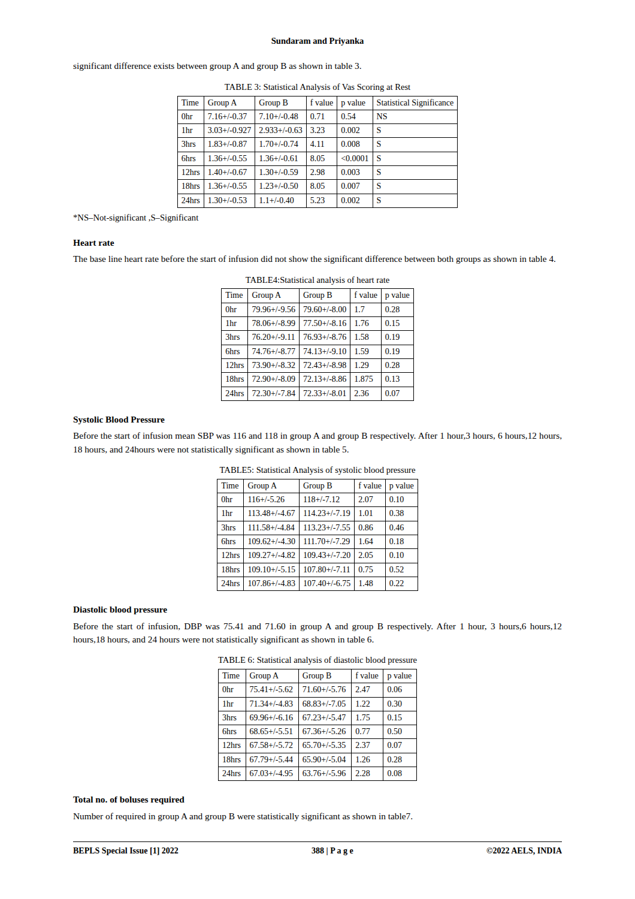Sundaram and Priyanka
significant difference exists between group A and group B as shown in table 3.
TABLE 3: Statistical Analysis of Vas Scoring at Rest
| Time | Group A | Group B | f value | p value | Statistical Significance |
| --- | --- | --- | --- | --- | --- |
| 0hr | 7.16+/-0.37 | 7.10+/-0.48 | 0.71 | 0.54 | NS |
| 1hr | 3.03+/-0.927 | 2.933+/-0.63 | 3.23 | 0.002 | S |
| 3hrs | 1.83+/-0.87 | 1.70+/-0.74 | 4.11 | 0.008 | S |
| 6hrs | 1.36+/-0.55 | 1.36+/-0.61 | 8.05 | <0.0001 | S |
| 12hrs | 1.40+/-0.67 | 1.30+/-0.59 | 2.98 | 0.003 | S |
| 18hrs | 1.36+/-0.55 | 1.23+/-0.50 | 8.05 | 0.007 | S |
| 24hrs | 1.30+/-0.53 | 1.1+/-0.40 | 5.23 | 0.002 | S |
*NS–Not-significant ,S–Significant
Heart rate
The base line heart rate before the start of infusion did not show the significant difference between both groups as shown in table 4.
TABLE4:Statistical analysis of heart rate
| Time | Group A | Group B | f value | p value |
| --- | --- | --- | --- | --- |
| 0hr | 79.96+/-9.56 | 79.60+/-8.00 | 1.7 | 0.28 |
| 1hr | 78.06+/-8.99 | 77.50+/-8.16 | 1.76 | 0.15 |
| 3hrs | 76.20+/-9.11 | 76.93+/-8.76 | 1.58 | 0.19 |
| 6hrs | 74.76+/-8.77 | 74.13+/-9.10 | 1.59 | 0.19 |
| 12hrs | 73.90+/-8.32 | 72.43+/-8.98 | 1.29 | 0.28 |
| 18hrs | 72.90+/-8.09 | 72.13+/-8.86 | 1.875 | 0.13 |
| 24hrs | 72.30+/-7.84 | 72.33+/-8.01 | 2.36 | 0.07 |
Systolic Blood Pressure
Before the start of infusion mean SBP was 116 and 118 in group A and group B respectively. After 1 hour,3 hours, 6 hours,12 hours, 18 hours, and 24hours were not statistically significant as shown in table 5.
TABLE5: Statistical Analysis of systolic blood pressure
| Time | Group A | Group B | f value | p value |
| --- | --- | --- | --- | --- |
| 0hr | 116+/-5.26 | 118+/-7.12 | 2.07 | 0.10 |
| 1hr | 113.48+/-4.67 | 114.23+/-7.19 | 1.01 | 0.38 |
| 3hrs | 111.58+/-4.84 | 113.23+/-7.55 | 0.86 | 0.46 |
| 6hrs | 109.62+/-4.30 | 111.70+/-7.29 | 1.64 | 0.18 |
| 12hrs | 109.27+/-4.82 | 109.43+/-7.20 | 2.05 | 0.10 |
| 18hrs | 109.10+/-5.15 | 107.80+/-7.11 | 0.75 | 0.52 |
| 24hrs | 107.86+/-4.83 | 107.40+/-6.75 | 1.48 | 0.22 |
Diastolic blood pressure
Before the start of infusion, DBP was 75.41 and 71.60 in group A and group B respectively. After 1 hour, 3 hours,6 hours,12 hours,18 hours, and 24 hours were not statistically significant as shown in table 6.
TABLE 6: Statistical analysis of diastolic blood pressure
| Time | Group A | Group B | f value | p value |
| --- | --- | --- | --- | --- |
| 0hr | 75.41+/-5.62 | 71.60+/-5.76 | 2.47 | 0.06 |
| 1hr | 71.34+/-4.83 | 68.83+/-7.05 | 1.22 | 0.30 |
| 3hrs | 69.96+/-6.16 | 67.23+/-5.47 | 1.75 | 0.15 |
| 6hrs | 68.65+/-5.51 | 67.36+/-5.26 | 0.77 | 0.50 |
| 12hrs | 67.58+/-5.72 | 65.70+/-5.35 | 2.37 | 0.07 |
| 18hrs | 67.79+/-5.44 | 65.90+/-5.04 | 1.26 | 0.28 |
| 24hrs | 67.03+/-4.95 | 63.76+/-5.96 | 2.28 | 0.08 |
Total no. of boluses required
Number of required in group A and group B were statistically significant as shown in table7.
BEPLS Special Issue [1] 2022 388 | P a g e ©2022 AELS, INDIA